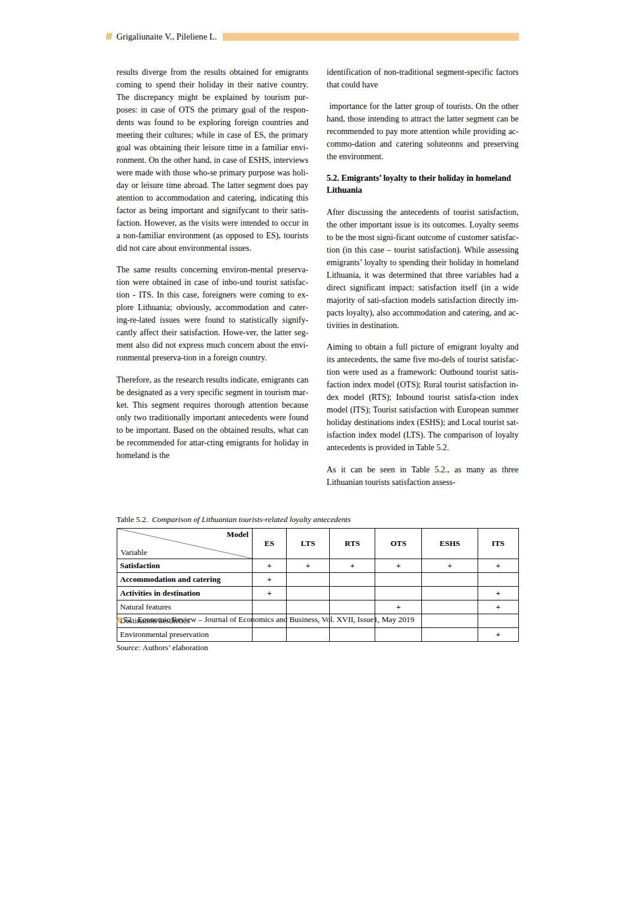/// Grigaliunaite V., Pileliene L.
results diverge from the results obtained for emigrants coming to spend their holiday in their native country. The discrepancy might be explained by tourism purposes: in case of OTS the primary goal of the respondents was found to be exploring foreign countries and meeting their cultures; while in case of ES, the primary goal was obtaining their leisure time in a familiar environment. On the other hand, in case of ESHS, interviews were made with those who-se primary purpose was holiday or leisure time abroad. The latter segment does pay atention to accommodation and catering, indicating this factor as being important and signifycant to their satisfaction. However, as the visits were intended to occur in a non-familiar environment (as opposed to ES), tourists did not care about environmental issues.
The same results concerning environ-mental preservation were obtained in case of inbo-und tourist satisfaction - ITS. In this case, foreigners were coming to explore Lithuania; obviously, accommodation and catering-re-lated issues were found to statistically signify-cantly affect their satisfaction. Howe-ver, the latter segment also did not express much concern about the environmental preserva-tion in a foreign country.
Therefore, as the research results indicate, emigrants can be designated as a very specific segment in tourism market. This segment requires thorough attention because only two traditionally important antecedents were found to be important. Based on the obtained results, what can be recommended for attar-cting emigrants for holiday in homeland is the
identification of non-traditional segment-specific factors that could have
importance for the latter group of tourists. On the other hand, those intending to attract the latter segment can be recommended to pay more attention while providing accommo-dation and catering soluteonns and preserving the environment.
5.2. Emigrants’ loyalty to their holiday in homeland Lithuania
After discussing the antecedents of tourist satisfaction, the other important issue is its outcomes. Loyalty seems to be the most signi-ficant outcome of customer satisfaction (in this case – tourist satisfaction). While assessing emigrants’ loyalty to spending their holiday in homeland Lithuania, it was determined that three variables had a direct significant impact: satisfaction itself (in a wide majority of sati-sfaction models satisfaction directly impacts loyalty), also accommodation and catering, and activities in destination.
Aiming to obtain a full picture of emigrant loyalty and its antecedents, the same five mo-dels of tourist satisfaction were used as a framework: Outbound tourist satisfaction index model (OTS); Rural tourist satisfaction index model (RTS); Inbound tourist satisfa-ction index model (ITS); Tourist satisfaction with European summer holiday destinations index (ESHS); and Local tourist satisfaction index model (LTS). The comparison of loyalty antecedents is provided in Table 5.2.
As it can be seen in Table 5.2., as many as three Lithuanian tourists satisfaction assess-
Table 5.2. Comparison of Lithuanian tourists-related loyalty antecedents
| Model Variable | ES | LTS | RTS | OTS | ESHS | ITS |
| --- | --- | --- | --- | --- | --- | --- |
| Satisfaction | + | + | + | + | + | + |
| Accommodation and catering | + | | | | | |
| Activities in destination | + | | | | | + |
| Natural features | | | | + | | + |
| Destination aesthetics | | | | | | |
| Environmental preservation | | | | | | + |
/// 72 Economic Review – Journal of Economics and Business, Vol. XVII, Issue1, May 2019
Source: Authors’ elaboration